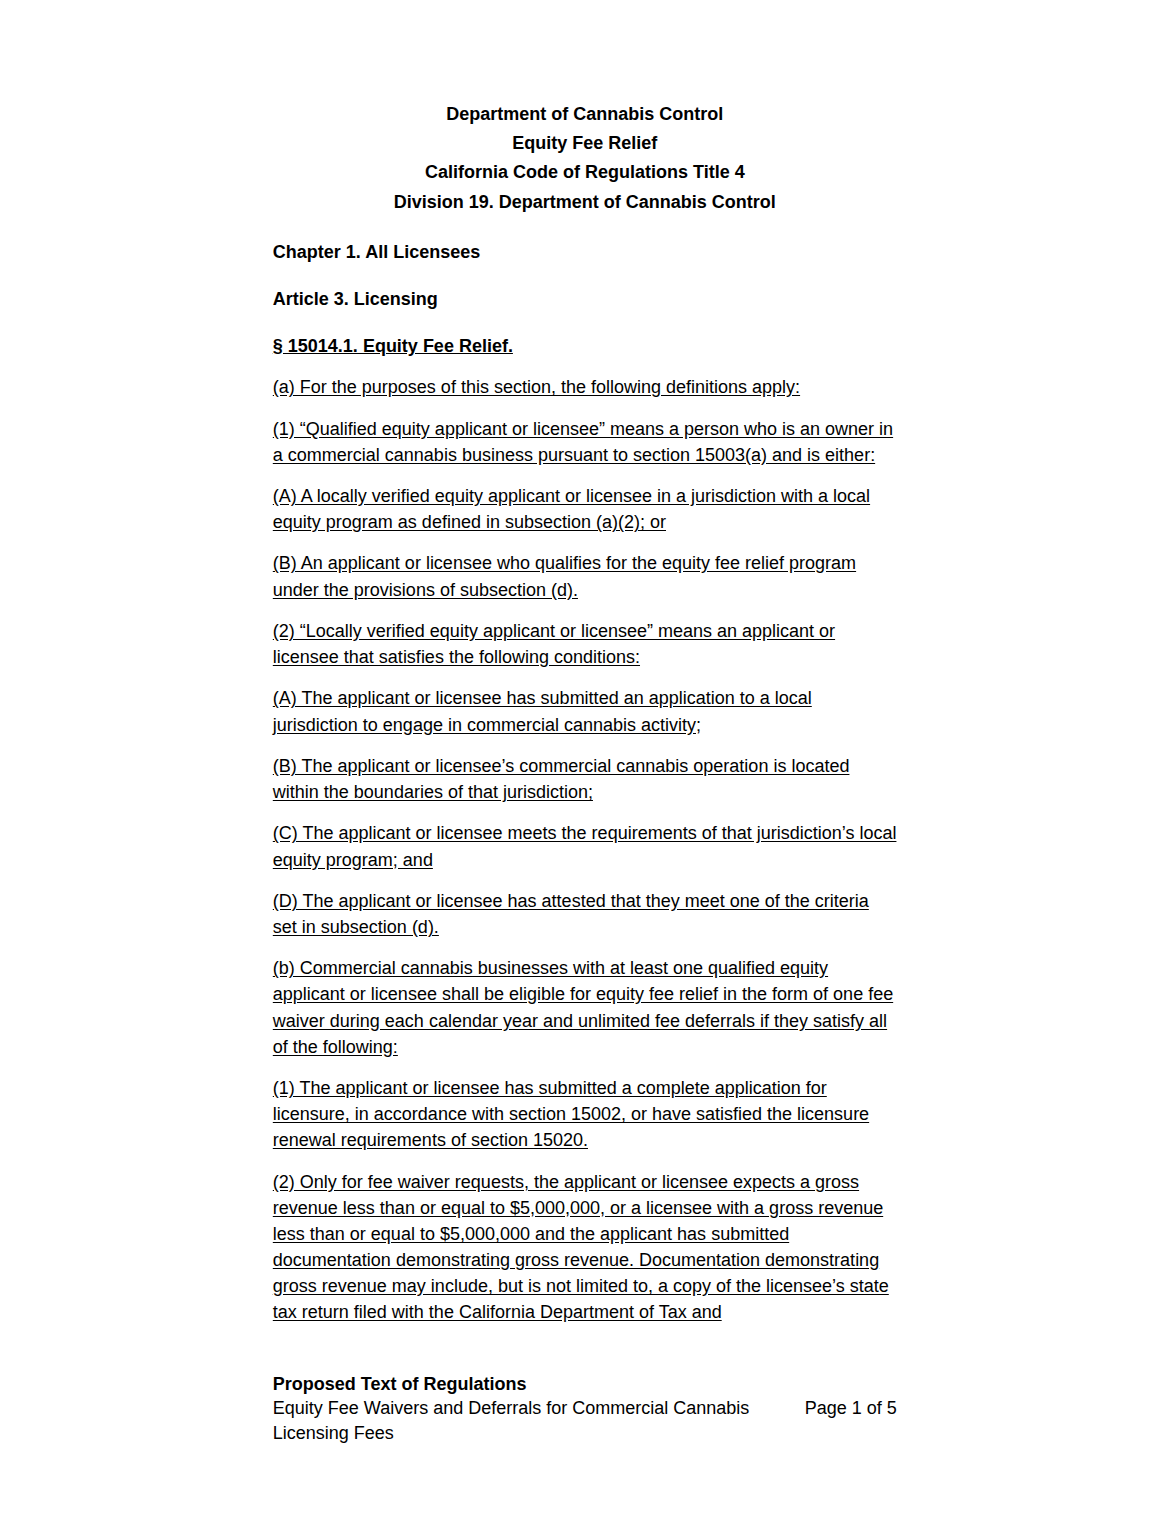Department of Cannabis Control
Equity Fee Relief
California Code of Regulations Title 4
Division 19. Department of Cannabis Control
Chapter 1. All Licensees
Article 3. Licensing
§ 15014.1. Equity Fee Relief.
(a) For the purposes of this section, the following definitions apply:
(1) “Qualified equity applicant or licensee” means a person who is an owner in a commercial cannabis business pursuant to section 15003(a) and is either:
(A) A locally verified equity applicant or licensee in a jurisdiction with a local equity program as defined in subsection (a)(2); or
(B) An applicant or licensee who qualifies for the equity fee relief program under the provisions of subsection (d).
(2) “Locally verified equity applicant or licensee” means an applicant or licensee that satisfies the following conditions:
(A) The applicant or licensee has submitted an application to a local jurisdiction to engage in commercial cannabis activity;
(B) The applicant or licensee’s commercial cannabis operation is located within the boundaries of that jurisdiction;
(C) The applicant or licensee meets the requirements of that jurisdiction’s local equity program; and
(D) The applicant or licensee has attested that they meet one of the criteria set in subsection (d).
(b) Commercial cannabis businesses with at least one qualified equity applicant or licensee shall be eligible for equity fee relief in the form of one fee waiver during each calendar year and unlimited fee deferrals if they satisfy all of the following:
(1) The applicant or licensee has submitted a complete application for licensure, in accordance with section 15002, or have satisfied the licensure renewal requirements of section 15020.
(2) Only for fee waiver requests, the applicant or licensee expects a gross revenue less than or equal to $5,000,000, or a licensee with a gross revenue less than or equal to $5,000,000 and the applicant has submitted documentation demonstrating gross revenue. Documentation demonstrating gross revenue may include, but is not limited to, a copy of the licensee’s state tax return filed with the California Department of Tax and
Proposed Text of Regulations
Equity Fee Waivers and Deferrals for Commercial Cannabis Licensing Fees Page 1 of 5